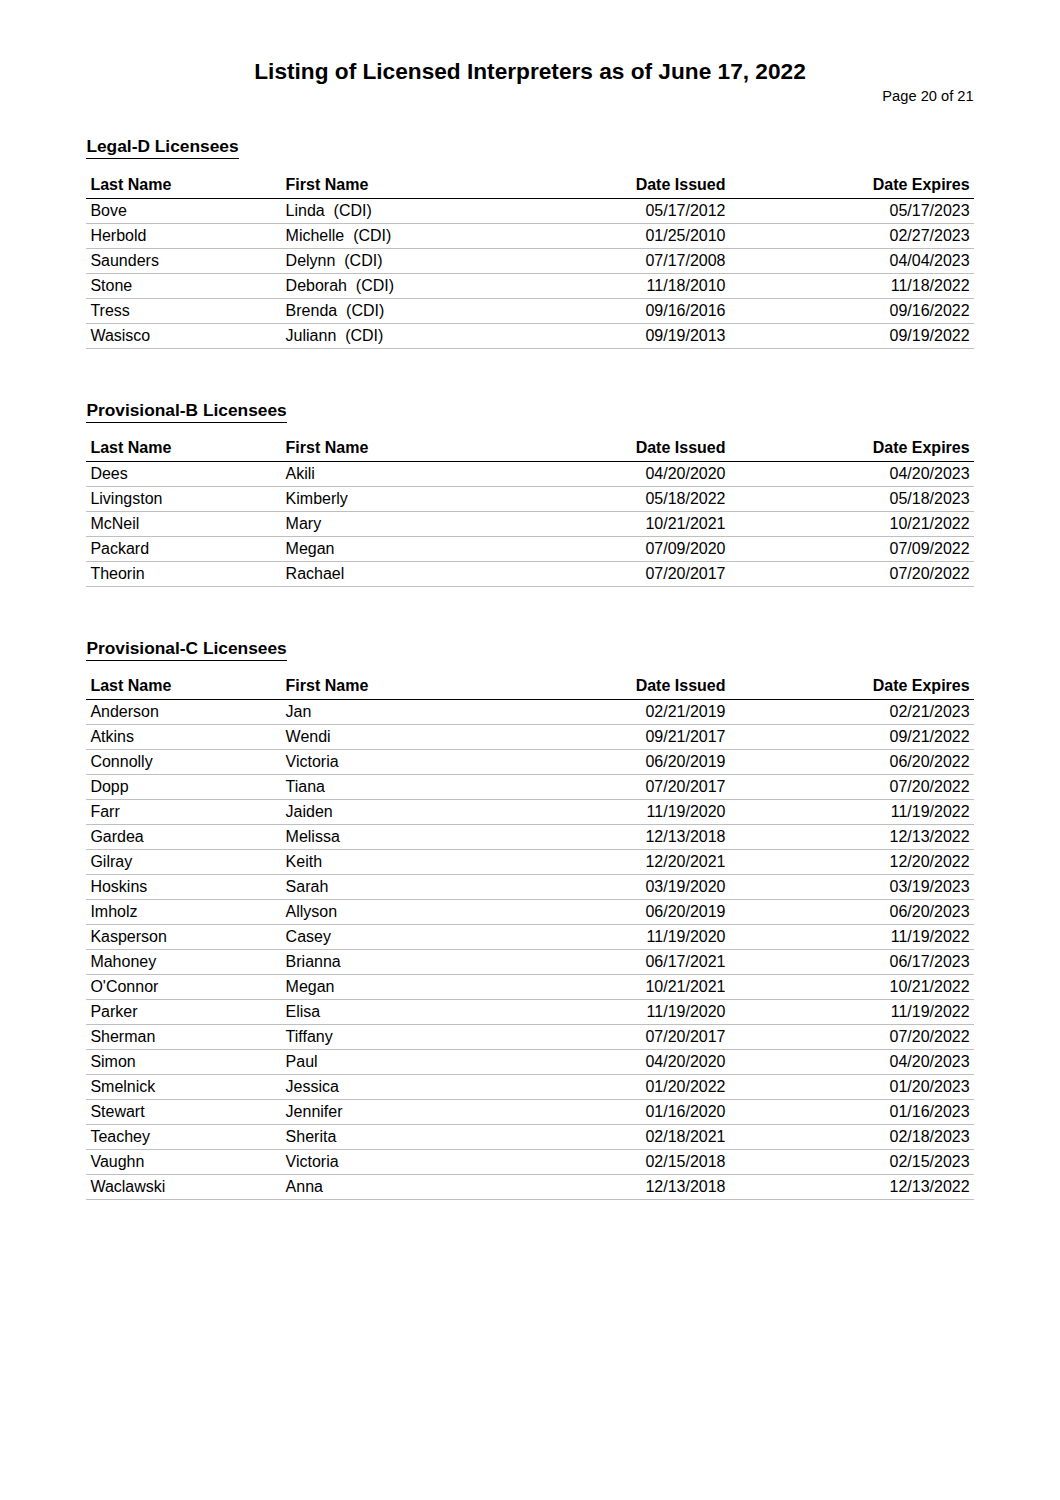Listing of Licensed Interpreters as of June 17, 2022
Page 20 of 21
Legal-D Licensees
| Last Name | First Name | Date Issued | Date Expires |
| --- | --- | --- | --- |
| Bove | Linda (CDI) | 05/17/2012 | 05/17/2023 |
| Herbold | Michelle (CDI) | 01/25/2010 | 02/27/2023 |
| Saunders | Delynn (CDI) | 07/17/2008 | 04/04/2023 |
| Stone | Deborah (CDI) | 11/18/2010 | 11/18/2022 |
| Tress | Brenda (CDI) | 09/16/2016 | 09/16/2022 |
| Wasisco | Juliann (CDI) | 09/19/2013 | 09/19/2022 |
Provisional-B Licensees
| Last Name | First Name | Date Issued | Date Expires |
| --- | --- | --- | --- |
| Dees | Akili | 04/20/2020 | 04/20/2023 |
| Livingston | Kimberly | 05/18/2022 | 05/18/2023 |
| McNeil | Mary | 10/21/2021 | 10/21/2022 |
| Packard | Megan | 07/09/2020 | 07/09/2022 |
| Theorin | Rachael | 07/20/2017 | 07/20/2022 |
Provisional-C Licensees
| Last Name | First Name | Date Issued | Date Expires |
| --- | --- | --- | --- |
| Anderson | Jan | 02/21/2019 | 02/21/2023 |
| Atkins | Wendi | 09/21/2017 | 09/21/2022 |
| Connolly | Victoria | 06/20/2019 | 06/20/2022 |
| Dopp | Tiana | 07/20/2017 | 07/20/2022 |
| Farr | Jaiden | 11/19/2020 | 11/19/2022 |
| Gardea | Melissa | 12/13/2018 | 12/13/2022 |
| Gilray | Keith | 12/20/2021 | 12/20/2022 |
| Hoskins | Sarah | 03/19/2020 | 03/19/2023 |
| Imholz | Allyson | 06/20/2019 | 06/20/2023 |
| Kasperson | Casey | 11/19/2020 | 11/19/2022 |
| Mahoney | Brianna | 06/17/2021 | 06/17/2023 |
| O'Connor | Megan | 10/21/2021 | 10/21/2022 |
| Parker | Elisa | 11/19/2020 | 11/19/2022 |
| Sherman | Tiffany | 07/20/2017 | 07/20/2022 |
| Simon | Paul | 04/20/2020 | 04/20/2023 |
| Smelnick | Jessica | 01/20/2022 | 01/20/2023 |
| Stewart | Jennifer | 01/16/2020 | 01/16/2023 |
| Teachey | Sherita | 02/18/2021 | 02/18/2023 |
| Vaughn | Victoria | 02/15/2018 | 02/15/2023 |
| Waclawski | Anna | 12/13/2018 | 12/13/2022 |